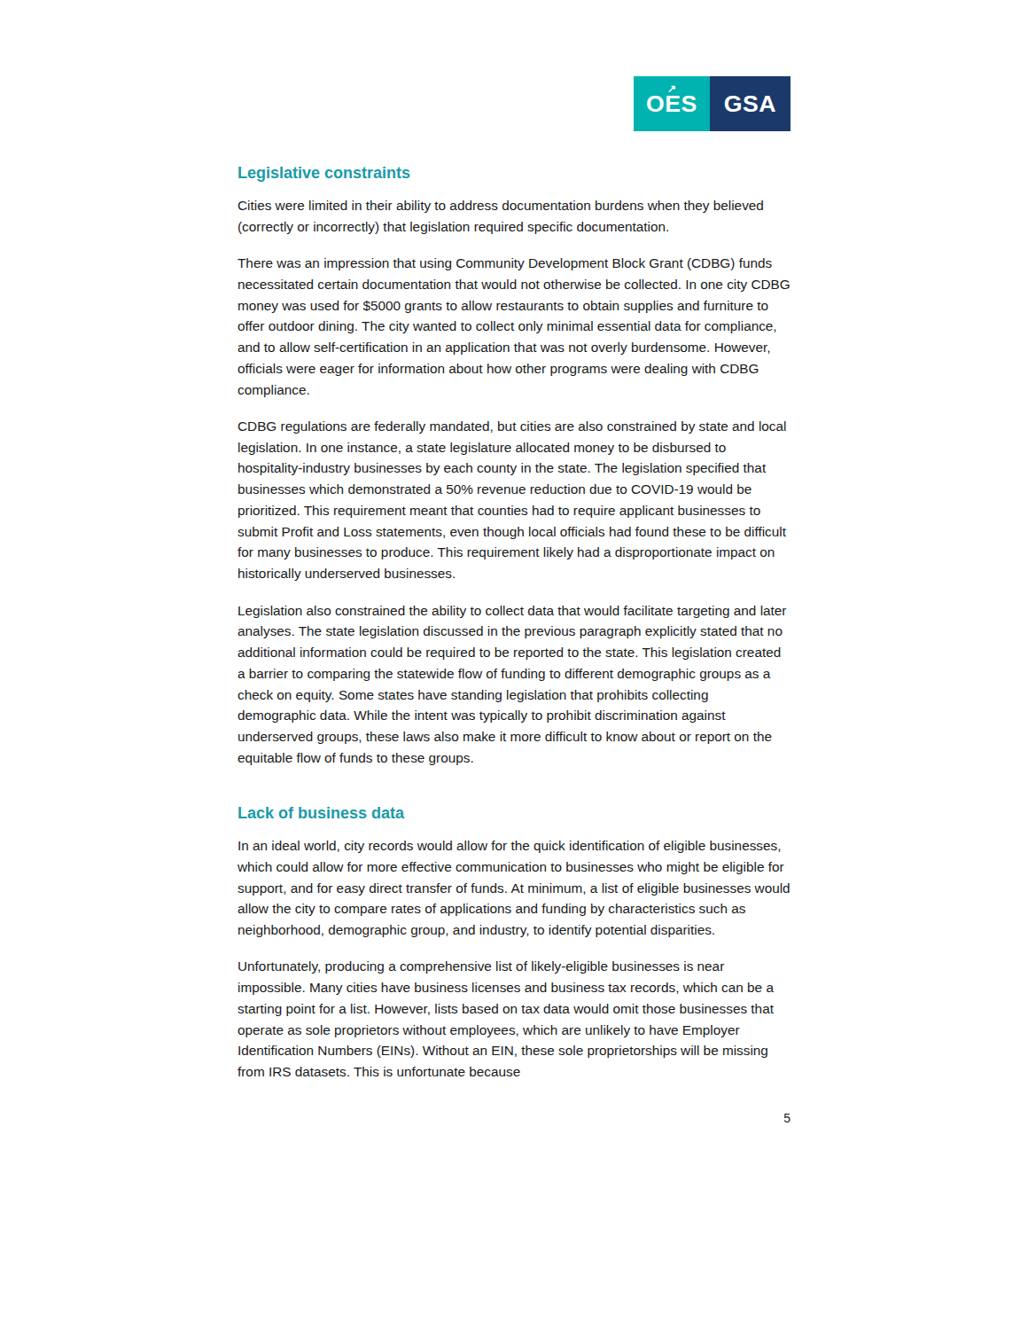↗OES
GSA
Legislative constraints
Cities were limited in their ability to address documentation burdens when they believed (correctly or incorrectly) that legislation required specific documentation.
There was an impression that using Community Development Block Grant (CDBG) funds necessitated certain documentation that would not otherwise be collected. In one city CDBG money was used for $5000 grants to allow restaurants to obtain supplies and furniture to offer outdoor dining. The city wanted to collect only minimal essential data for compliance, and to allow self-certification in an application that was not overly burdensome. However, officials were eager for information about how other programs were dealing with CDBG compliance.
CDBG regulations are federally mandated, but cities are also constrained by state and local legislation. In one instance, a state legislature allocated money to be disbursed to hospitality-industry businesses by each county in the state. The legislation specified that businesses which demonstrated a 50% revenue reduction due to COVID-19 would be prioritized. This requirement meant that counties had to require applicant businesses to submit Profit and Loss statements, even though local officials had found these to be difficult for many businesses to produce. This requirement likely had a disproportionate impact on historically underserved businesses.
Legislation also constrained the ability to collect data that would facilitate targeting and later analyses. The state legislation discussed in the previous paragraph explicitly stated that no additional information could be required to be reported to the state. This legislation created a barrier to comparing the statewide flow of funding to different demographic groups as a check on equity. Some states have standing legislation that prohibits collecting demographic data. While the intent was typically to prohibit discrimination against underserved groups, these laws also make it more difficult to know about or report on the equitable flow of funds to these groups.
Lack of business data
In an ideal world, city records would allow for the quick identification of eligible businesses, which could allow for more effective communication to businesses who might be eligible for support, and for easy direct transfer of funds. At minimum, a list of eligible businesses would allow the city to compare rates of applications and funding by characteristics such as neighborhood, demographic group, and industry, to identify potential disparities.
Unfortunately, producing a comprehensive list of likely-eligible businesses is near impossible. Many cities have business licenses and business tax records, which can be a starting point for a list. However, lists based on tax data would omit those businesses that operate as sole proprietors without employees, which are unlikely to have Employer Identification Numbers (EINs). Without an EIN, these sole proprietorships will be missing from IRS datasets. This is unfortunate because
5